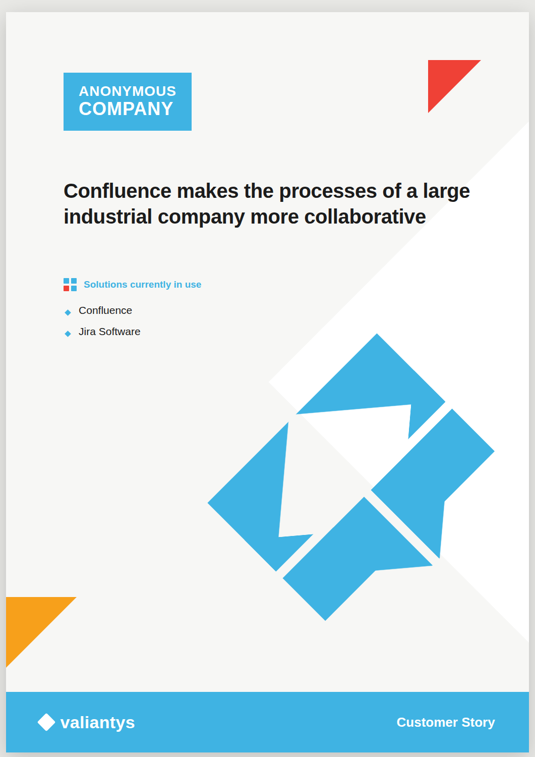ANONYMOUS COMPANY
Confluence makes the processes of a large industrial company more collaborative
Solutions currently in use
Confluence
Jira Software
valiantys
Customer Story